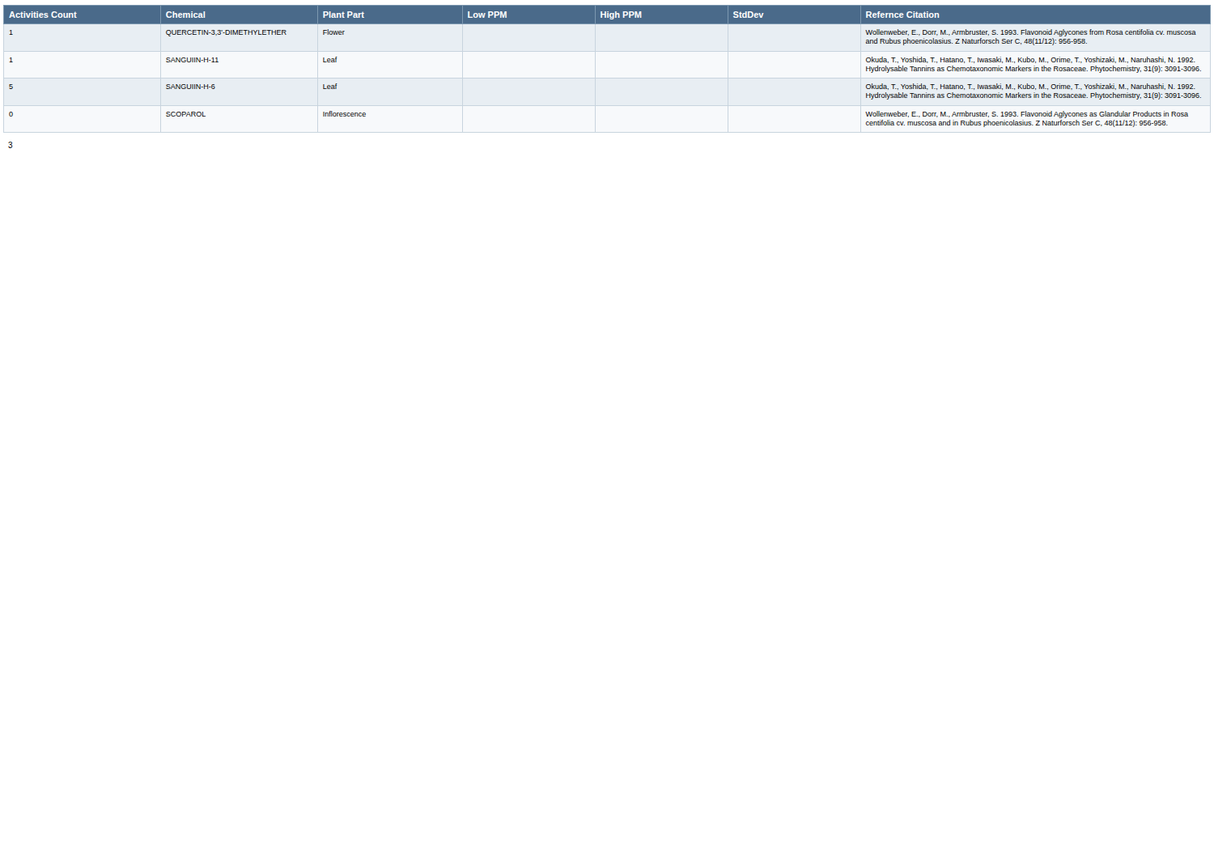| Activities Count | Chemical | Plant Part | Low PPM | High PPM | StdDev | Refernce Citation |
| --- | --- | --- | --- | --- | --- | --- |
| 1 | QUERCETIN-3,3'-DIMETHYLETHER | Flower | | | | Wollenweber, E., Dorr, M., Armbruster, S. 1993. Flavonoid Aglycones from Rosa centifolia cv. muscosa and Rubus phoenicolasius. Z Naturforsch Ser C, 48(11/12): 956-958. |
| 1 | SANGUIIN-H-11 | Leaf | | | | Okuda, T., Yoshida, T., Hatano, T., Iwasaki, M., Kubo, M., Orime, T., Yoshizaki, M., Naruhashi, N. 1992. Hydrolysable Tannins as Chemotaxonomic Markers in the Rosaceae. Phytochemistry, 31(9): 3091-3096. |
| 5 | SANGUIIN-H-6 | Leaf | | | | Okuda, T., Yoshida, T., Hatano, T., Iwasaki, M., Kubo, M., Orime, T., Yoshizaki, M., Naruhashi, N. 1992. Hydrolysable Tannins as Chemotaxonomic Markers in the Rosaceae. Phytochemistry, 31(9): 3091-3096. |
| 0 | SCOPAROL | Inflorescence | | | | Wollenweber, E., Dorr, M., Armbruster, S. 1993. Flavonoid Aglycones as Glandular Products in Rosa centifolia cv. muscosa and in Rubus phoenicolasius. Z Naturforsch Ser C, 48(11/12): 956-958. |
3